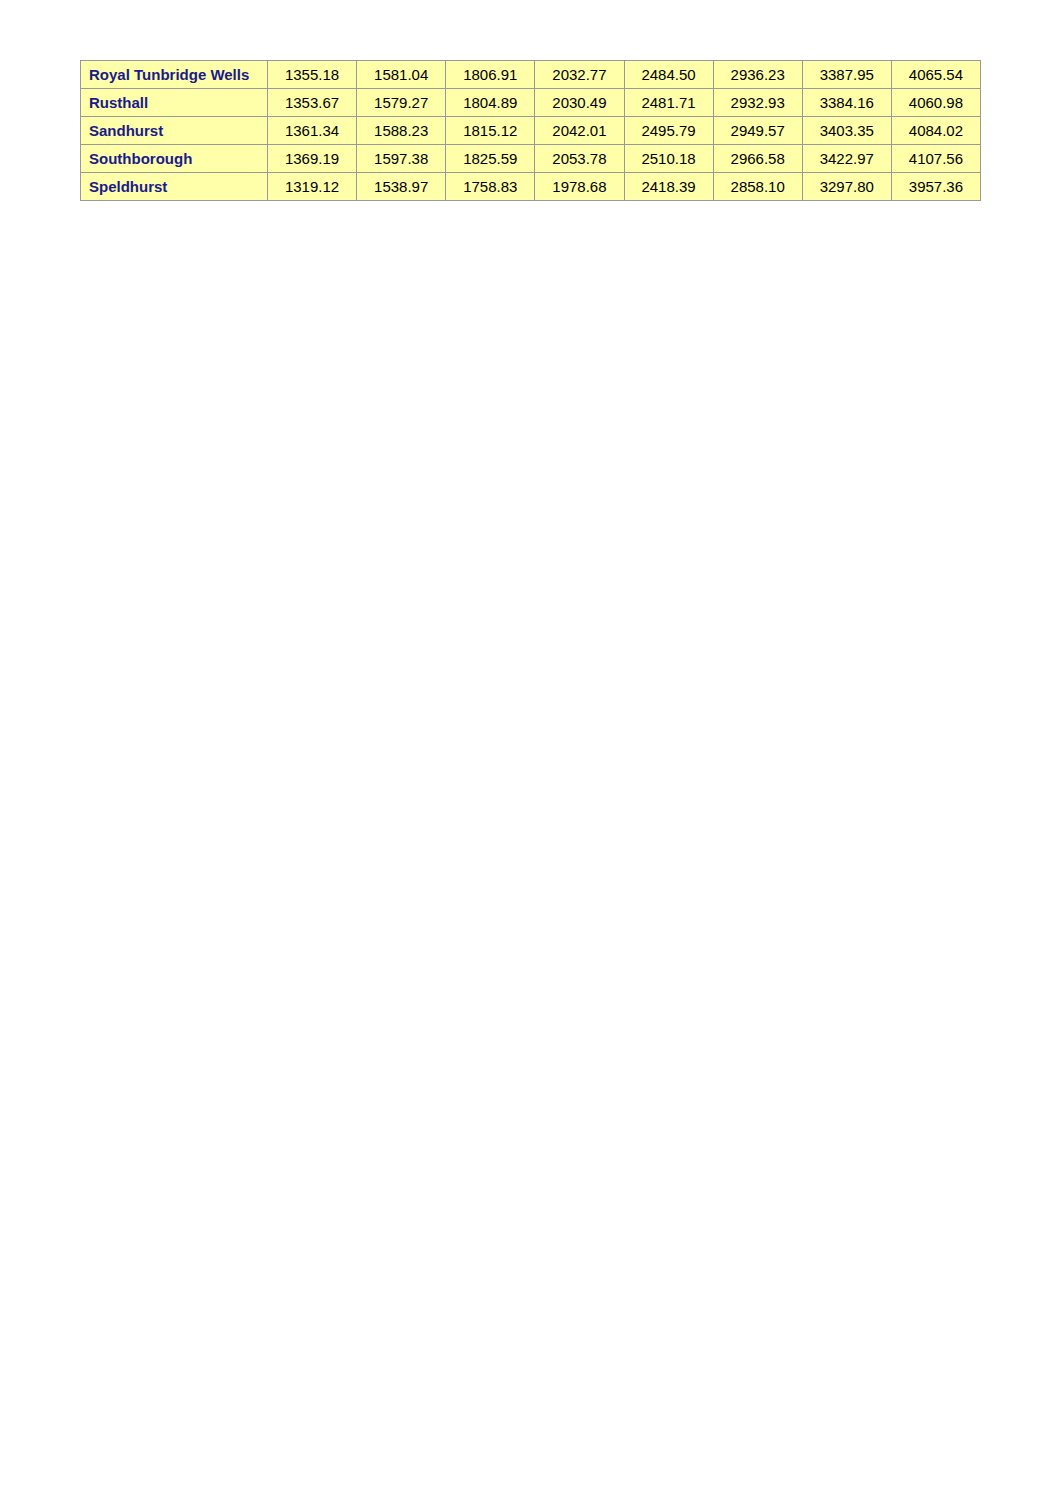| Royal Tunbridge Wells | 1355.18 | 1581.04 | 1806.91 | 2032.77 | 2484.50 | 2936.23 | 3387.95 | 4065.54 |
| Rusthall | 1353.67 | 1579.27 | 1804.89 | 2030.49 | 2481.71 | 2932.93 | 3384.16 | 4060.98 |
| Sandhurst | 1361.34 | 1588.23 | 1815.12 | 2042.01 | 2495.79 | 2949.57 | 3403.35 | 4084.02 |
| Southborough | 1369.19 | 1597.38 | 1825.59 | 2053.78 | 2510.18 | 2966.58 | 3422.97 | 4107.56 |
| Speldhurst | 1319.12 | 1538.97 | 1758.83 | 1978.68 | 2418.39 | 2858.10 | 3297.80 | 3957.36 |